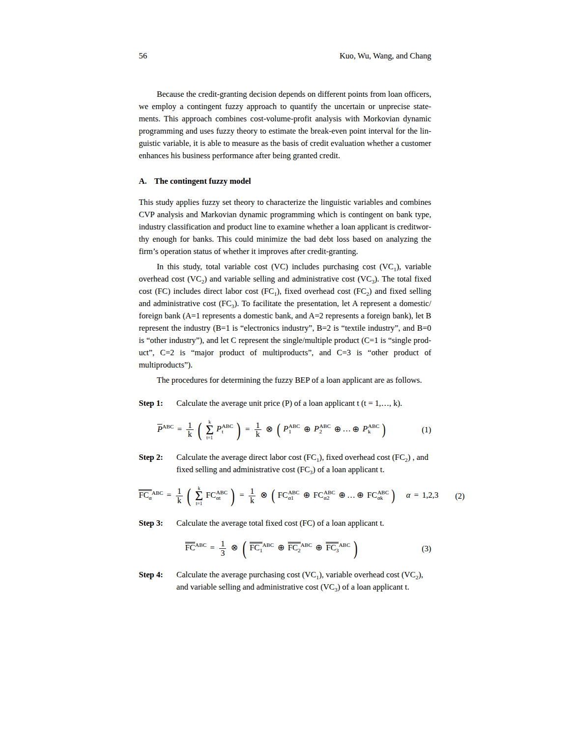56
Kuo, Wu, Wang, and Chang
Because the credit-granting decision depends on different points from loan officers, we employ a contingent fuzzy approach to quantify the uncertain or unprecise statements. This approach combines cost-volume-profit analysis with Morkovian dynamic programming and uses fuzzy theory to estimate the break-even point interval for the linguistic variable, it is able to measure as the basis of credit evaluation whether a customer enhances his business performance after being granted credit.
A. The contingent fuzzy model
This study applies fuzzy set theory to characterize the linguistic variables and combines CVP analysis and Markovian dynamic programming which is contingent on bank type, industry classification and product line to examine whether a loan applicant is creditworthy enough for banks. This could minimize the bad debt loss based on analyzing the firm’s operation status of whether it improves after credit-granting.
In this study, total variable cost (VC) includes purchasing cost (VC1), variable overhead cost (VC2) and variable selling and administrative cost (VC3). The total fixed cost (FC) includes direct labor cost (FC1), fixed overhead cost (FC2) and fixed selling and administrative cost (FC3). To facilitate the presentation, let A represent a domestic/ foreign bank (A=1 represents a domestic bank, and A=2 represents a foreign bank), let B represent the industry (B=1 is “electronics industry”, B=2 is “textile industry”, and B=0 is “other industry”), and let C represent the single/multiple product (C=1 is “single product”, C=2 is “major product of multiproducts”, and C=3 is “other product of multiproducts”).
The procedures for determining the fuzzy BEP of a loan applicant are as follows.
Step 1:
Calculate the average unit price (P) of a loan applicant t (t = 1,…, k).
PABC = 1 k ( kΣt=1 PABC t ) = 1 k ⊗ ( PABC 1 ⊕ PABC 2 ⊕…⊕ PABC k )
(1)
Step 2:
Calculate the average direct labor cost (FC1), fixed overhead cost (FC2) , and fixed selling and administrative cost (FC3) of a loan applicant t.
FCαABC = 1 k ( kΣt=1 FC ABC αt ) = 1 k ⊗ ( FC ABC α1 ⊕ FC ABC α2 ⊕…⊕ FC ABC αk ) α = 1,2,3
(2)
Step 3:
Calculate the average total fixed cost (FC) of a loan applicant t.
FCABC = 13 ⊗ ( FC1ABC ⊕ FC2ABC ⊕ FC3ABC )
(3)
Step 4:
Calculate the average purchasing cost (VC1), variable overhead cost (VC2), and variable selling and administrative cost (VC3) of a loan applicant t.